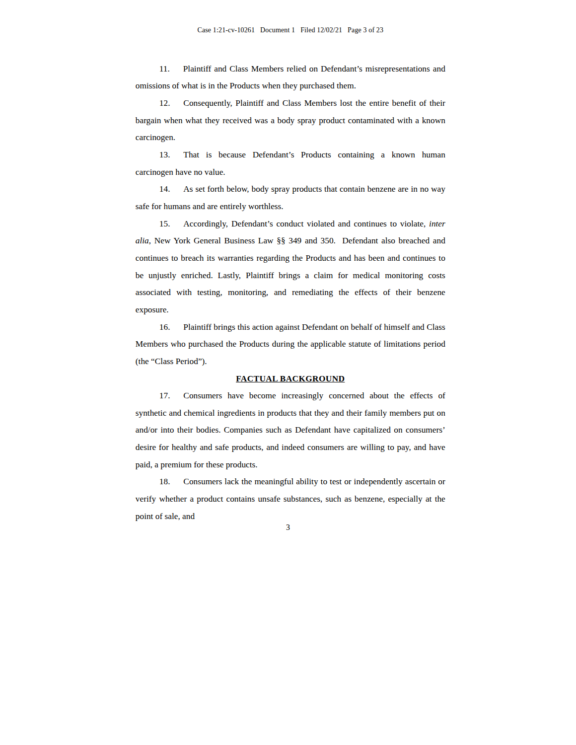Case 1:21-cv-10261 Document 1 Filed 12/02/21 Page 3 of 23
11. Plaintiff and Class Members relied on Defendant’s misrepresentations and omissions of what is in the Products when they purchased them.
12. Consequently, Plaintiff and Class Members lost the entire benefit of their bargain when what they received was a body spray product contaminated with a known carcinogen.
13. That is because Defendant’s Products containing a known human carcinogen have no value.
14. As set forth below, body spray products that contain benzene are in no way safe for humans and are entirely worthless.
15. Accordingly, Defendant’s conduct violated and continues to violate, inter alia, New York General Business Law §§ 349 and 350. Defendant also breached and continues to breach its warranties regarding the Products and has been and continues to be unjustly enriched. Lastly, Plaintiff brings a claim for medical monitoring costs associated with testing, monitoring, and remediating the effects of their benzene exposure.
16. Plaintiff brings this action against Defendant on behalf of himself and Class Members who purchased the Products during the applicable statute of limitations period (the “Class Period”).
FACTUAL BACKGROUND
17. Consumers have become increasingly concerned about the effects of synthetic and chemical ingredients in products that they and their family members put on and/or into their bodies. Companies such as Defendant have capitalized on consumers’ desire for healthy and safe products, and indeed consumers are willing to pay, and have paid, a premium for these products.
18. Consumers lack the meaningful ability to test or independently ascertain or verify whether a product contains unsafe substances, such as benzene, especially at the point of sale, and
3